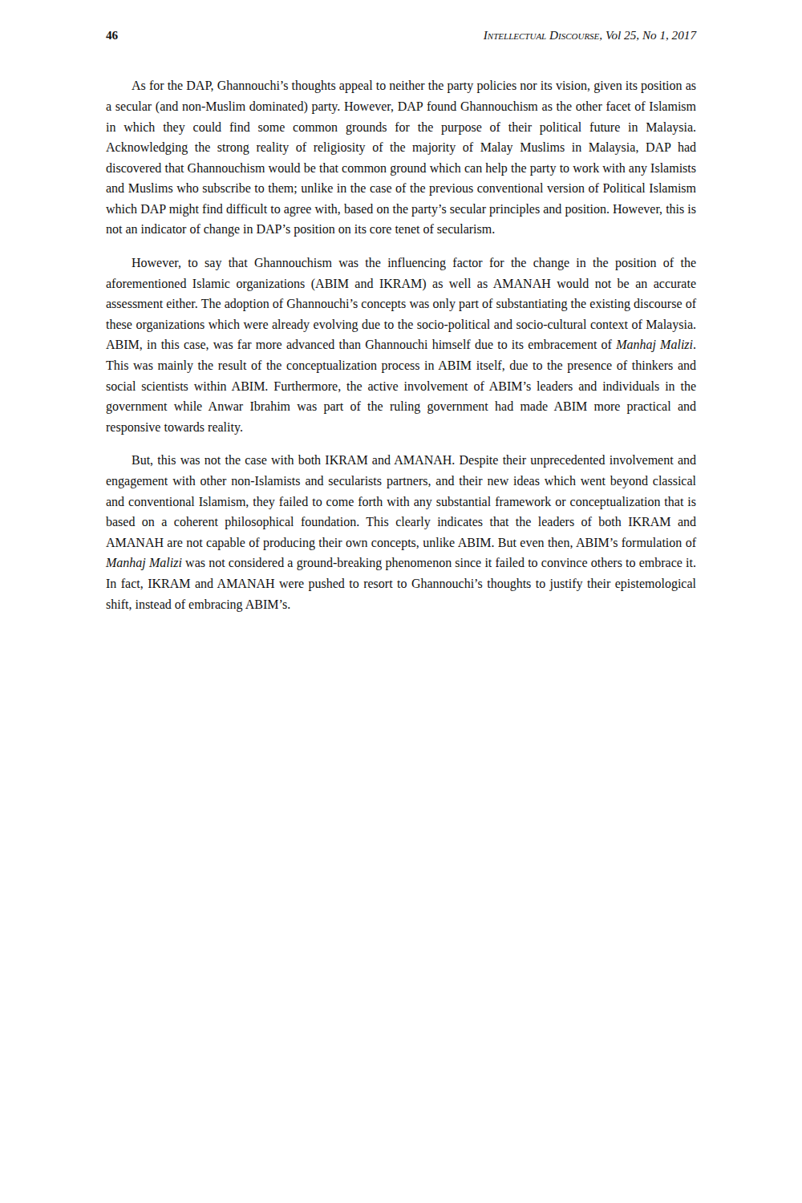46 Intellectual Discourse, Vol 25, No 1, 2017
As for the DAP, Ghannouchi’s thoughts appeal to neither the party policies nor its vision, given its position as a secular (and non-Muslim dominated) party. However, DAP found Ghannouchism as the other facet of Islamism in which they could find some common grounds for the purpose of their political future in Malaysia. Acknowledging the strong reality of religiosity of the majority of Malay Muslims in Malaysia, DAP had discovered that Ghannouchism would be that common ground which can help the party to work with any Islamists and Muslims who subscribe to them; unlike in the case of the previous conventional version of Political Islamism which DAP might find difficult to agree with, based on the party’s secular principles and position. However, this is not an indicator of change in DAP’s position on its core tenet of secularism.
However, to say that Ghannouchism was the influencing factor for the change in the position of the aforementioned Islamic organizations (ABIM and IKRAM) as well as AMANAH would not be an accurate assessment either. The adoption of Ghannouchi’s concepts was only part of substantiating the existing discourse of these organizations which were already evolving due to the socio-political and socio-cultural context of Malaysia. ABIM, in this case, was far more advanced than Ghannouchi himself due to its embracement of Manhaj Malizi. This was mainly the result of the conceptualization process in ABIM itself, due to the presence of thinkers and social scientists within ABIM. Furthermore, the active involvement of ABIM’s leaders and individuals in the government while Anwar Ibrahim was part of the ruling government had made ABIM more practical and responsive towards reality.
But, this was not the case with both IKRAM and AMANAH. Despite their unprecedented involvement and engagement with other non-Islamists and secularists partners, and their new ideas which went beyond classical and conventional Islamism, they failed to come forth with any substantial framework or conceptualization that is based on a coherent philosophical foundation. This clearly indicates that the leaders of both IKRAM and AMANAH are not capable of producing their own concepts, unlike ABIM. But even then, ABIM’s formulation of Manhaj Malizi was not considered a ground-breaking phenomenon since it failed to convince others to embrace it. In fact, IKRAM and AMANAH were pushed to resort to Ghannouchi’s thoughts to justify their epistemological shift, instead of embracing ABIM’s.